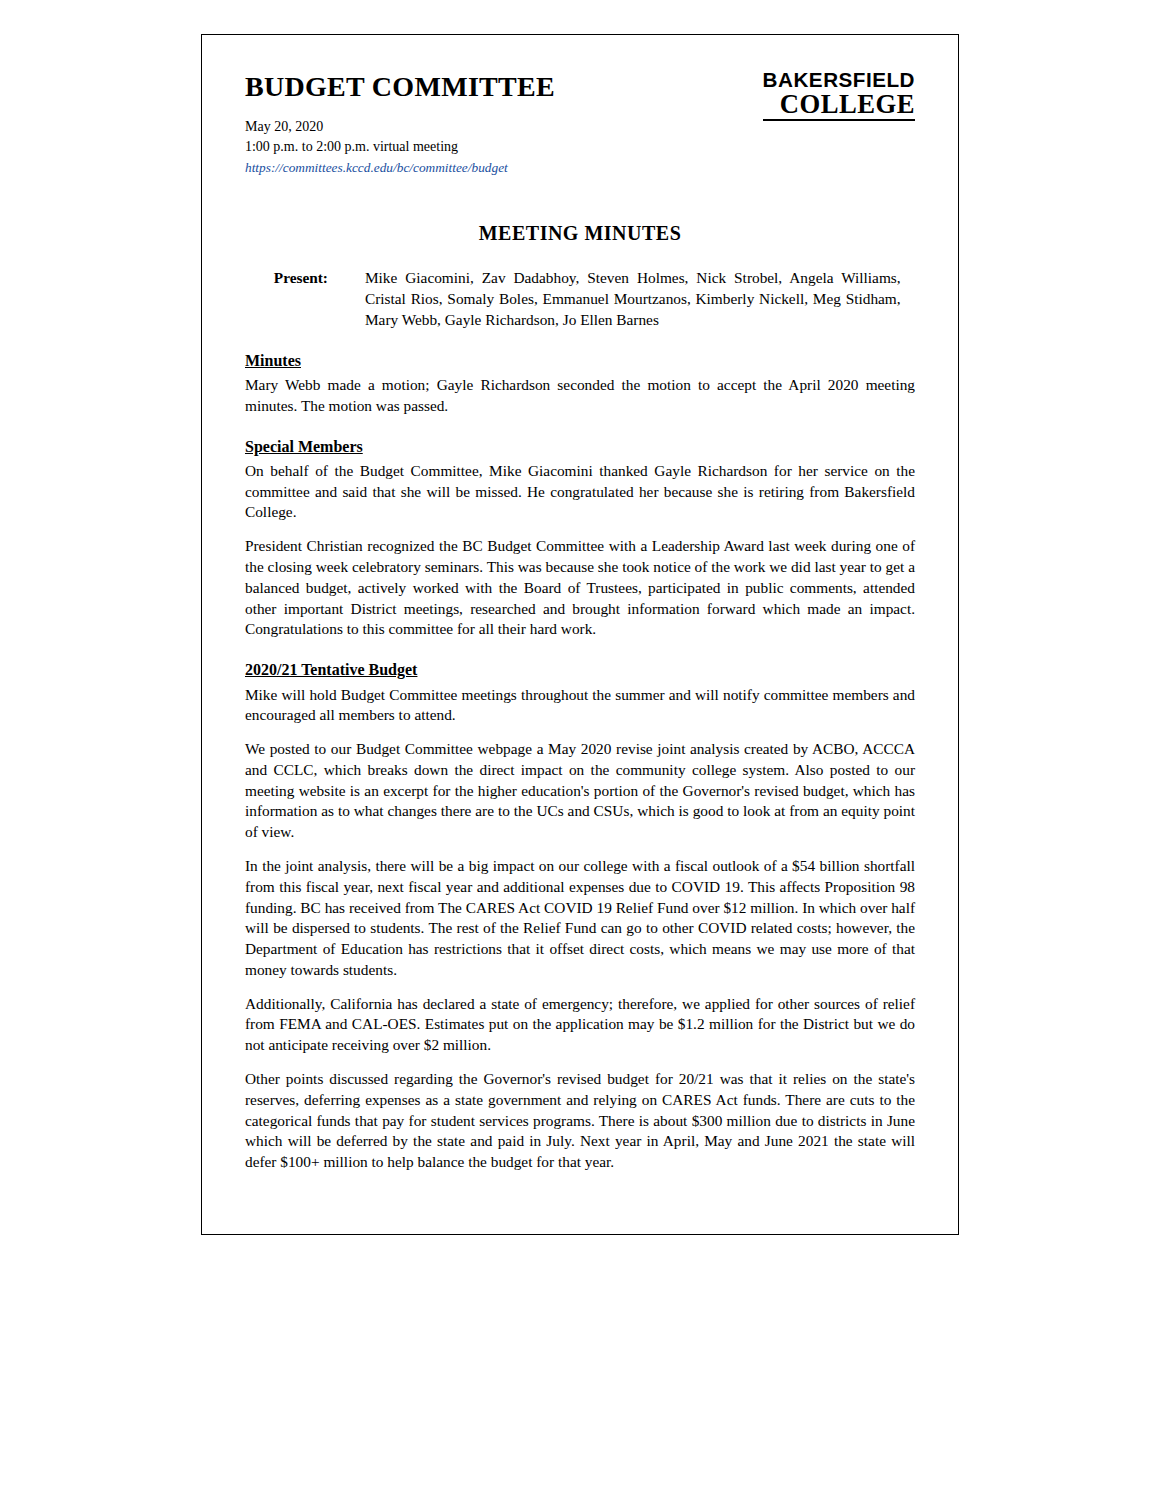BUDGET COMMITTEE
May 20, 2020
1:00 p.m. to 2:00 p.m. virtual meeting
https://committees.kccd.edu/bc/committee/budget
BAKERSFIELD COLLEGE
MEETING MINUTES
Present:
Mike Giacomini, Zav Dadabhoy, Steven Holmes, Nick Strobel, Angela Williams, Cristal Rios, Somaly Boles, Emmanuel Mourtzanos, Kimberly Nickell, Meg Stidham, Mary Webb, Gayle Richardson, Jo Ellen Barnes
Minutes
Mary Webb made a motion; Gayle Richardson seconded the motion to accept the April 2020 meeting minutes. The motion was passed.
Special Members
On behalf of the Budget Committee, Mike Giacomini thanked Gayle Richardson for her service on the committee and said that she will be missed. He congratulated her because she is retiring from Bakersfield College.
President Christian recognized the BC Budget Committee with a Leadership Award last week during one of the closing week celebratory seminars. This was because she took notice of the work we did last year to get a balanced budget, actively worked with the Board of Trustees, participated in public comments, attended other important District meetings, researched and brought information forward which made an impact. Congratulations to this committee for all their hard work.
2020/21 Tentative Budget
Mike will hold Budget Committee meetings throughout the summer and will notify committee members and encouraged all members to attend.
We posted to our Budget Committee webpage a May 2020 revise joint analysis created by ACBO, ACCCA and CCLC, which breaks down the direct impact on the community college system. Also posted to our meeting website is an excerpt for the higher education's portion of the Governor's revised budget, which has information as to what changes there are to the UCs and CSUs, which is good to look at from an equity point of view.
In the joint analysis, there will be a big impact on our college with a fiscal outlook of a $54 billion shortfall from this fiscal year, next fiscal year and additional expenses due to COVID 19. This affects Proposition 98 funding. BC has received from The CARES Act COVID 19 Relief Fund over $12 million. In which over half will be dispersed to students. The rest of the Relief Fund can go to other COVID related costs; however, the Department of Education has restrictions that it offset direct costs, which means we may use more of that money towards students.
Additionally, California has declared a state of emergency; therefore, we applied for other sources of relief from FEMA and CAL-OES. Estimates put on the application may be $1.2 million for the District but we do not anticipate receiving over $2 million.
Other points discussed regarding the Governor's revised budget for 20/21 was that it relies on the state's reserves, deferring expenses as a state government and relying on CARES Act funds. There are cuts to the categorical funds that pay for student services programs. There is about $300 million due to districts in June which will be deferred by the state and paid in July. Next year in April, May and June 2021 the state will defer $100+ million to help balance the budget for that year.